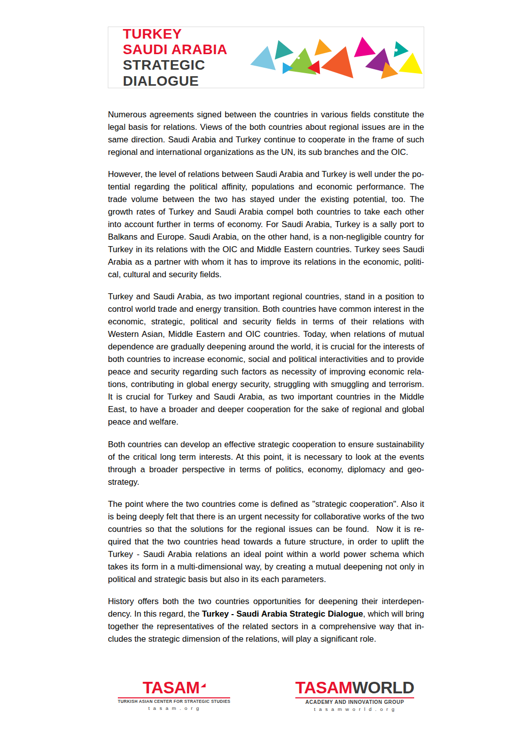Turkey Saudi Arabia Strategic Dialogue
Numerous agreements signed between the countries in various fields constitute the legal basis for relations. Views of the both countries about regional issues are in the same direction. Saudi Arabia and Turkey continue to cooperate in the frame of such regional and international organizations as the UN, its sub branches and the OIC.
However, the level of relations between Saudi Arabia and Turkey is well under the potential regarding the political affinity, populations and economic performance. The trade volume between the two has stayed under the existing potential, too. The growth rates of Turkey and Saudi Arabia compel both countries to take each other into account further in terms of economy. For Saudi Arabia, Turkey is a sally port to Balkans and Europe. Saudi Arabia, on the other hand, is a non-negligible country for Turkey in its relations with the OIC and Middle Eastern countries. Turkey sees Saudi Arabia as a partner with whom it has to improve its relations in the economic, political, cultural and security fields.
Turkey and Saudi Arabia, as two important regional countries, stand in a position to control world trade and energy transition. Both countries have common interest in the economic, strategic, political and security fields in terms of their relations with Western Asian, Middle Eastern and OIC countries. Today, when relations of mutual dependence are gradually deepening around the world, it is crucial for the interests of both countries to increase economic, social and political interactivities and to provide peace and security regarding such factors as necessity of improving economic relations, contributing in global energy security, struggling with smuggling and terrorism. It is crucial for Turkey and Saudi Arabia, as two important countries in the Middle East, to have a broader and deeper cooperation for the sake of regional and global peace and welfare.
Both countries can develop an effective strategic cooperation to ensure sustainability of the critical long term interests. At this point, it is necessary to look at the events through a broader perspective in terms of politics, economy, diplomacy and geo-strategy.
The point where the two countries come is defined as "strategic cooperation". Also it is being deeply felt that there is an urgent necessity for collaborative works of the two countries so that the solutions for the regional issues can be found. Now it is required that the two countries head towards a future structure, in order to uplift the Turkey - Saudi Arabia relations an ideal point within a world power schema which takes its form in a multi-dimensional way, by creating a mutual deepening not only in political and strategic basis but also in its each parameters.
History offers both the two countries opportunities for deepening their interdependency. In this regard, the Turkey - Saudi Arabia Strategic Dialogue, which will bring together the representatives of the related sectors in a comprehensive way that includes the strategic dimension of the relations, will play a significant role.
TASAM
Turkish Asian Center for Strategic Studies
t a s a m . o r g
TASAMWORLD
Academy and Innovation Group
t a s a m w o r l d . o r g